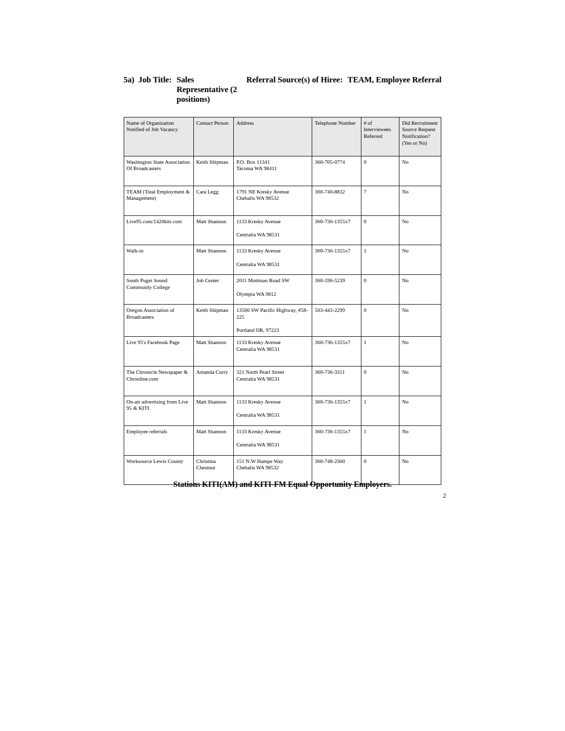5a) Job Title: Sales Representative (2 positions) Referral Source(s) of Hiree: TEAM, Employee Referral
| Name of Organization Notified of Job Vacancy | Contact Person | Address | Telephone Number | # of Interviewees Referred | Did Recruitment Source Request Notification? (Yes or No) |
| --- | --- | --- | --- | --- | --- |
| Washington State Association Of Broadcasters | Keith Shipman | P.O. Box 11341 Tacoma WA 98411 | 360-705-0774 | 0 | No |
| TEAM (Total Employment & Management) | Cara Legg | 1791 NE Kresky Avenue Chehalis WA 98532 | 360-740-8832 | 7 | No |
| Live95.com/1420kiti.com | Matt Shannon | 1133 Kresky Avenue Centralia WA 98531 | 360-736-1355x7 | 0 | No |
| Walk-in | Matt Shannon | 1133 Kresky Avenue Centralia WA 98531 | 360-736-1355x7 | 1 | No |
| South Puget Sound Community College | Job Center | 2011 Mottman Road SW Olympia WA 9812 | 360-596-5239 | 0 | No |
| Oregon Association of Broadcasters | Keith Shipman | 13500 SW Pacific Highway, #58-225 Portland OR, 97223 | 503-443-2299 | 0 | No |
| Live 95's Facebook Page | Matt Shannon | 1133 Kresky Avenue Centralia WA 98531 | 360-736-1355x7 | 1 | No |
| The Chronicle Newspaper & Chronline.com | Amanda Curry | 321 North Pearl Street Centralia WA 98531 | 360-736-3311 | 0 | No |
| On-air advertising from Live 95 & KITI | Matt Shannon | 1133 Kresky Avenue Centralia WA 98531 | 360-736-1355x7 | 1 | No |
| Employee referrals | Matt Shannon | 1133 Kresky Avenue Centralia WA 98531 | 360-736-1355x7 | 1 | No |
| Worksource Lewis County | Christina Chestnut | 151 N.W Hampe Way Chehalis WA 98532 | 360-748-2360 | 0 | No |
Stations KITI(AM) and KITI-FM Equal Opportunity Employers.
2